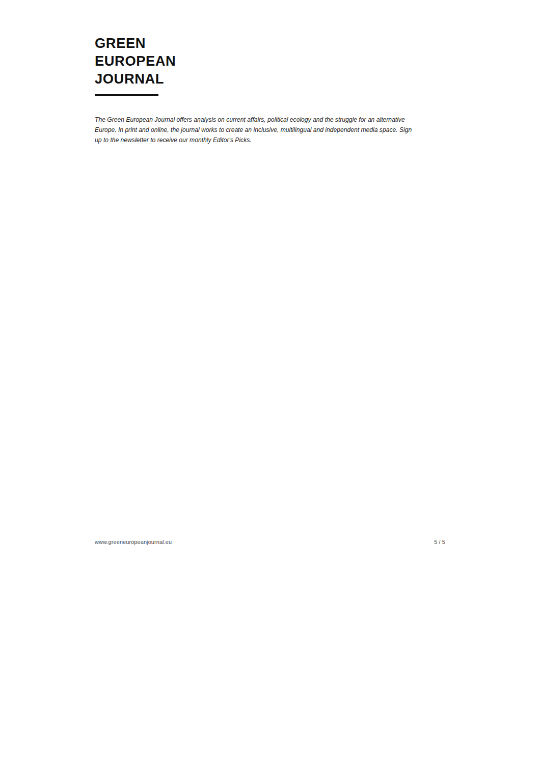Green European Journal
The Green European Journal offers analysis on current affairs, political ecology and the struggle for an alternative Europe. In print and online, the journal works to create an inclusive, multilingual and independent media space. Sign up to the newsletter to receive our monthly Editor's Picks.
www.greeneuropeanjournal.eu
5 / 5